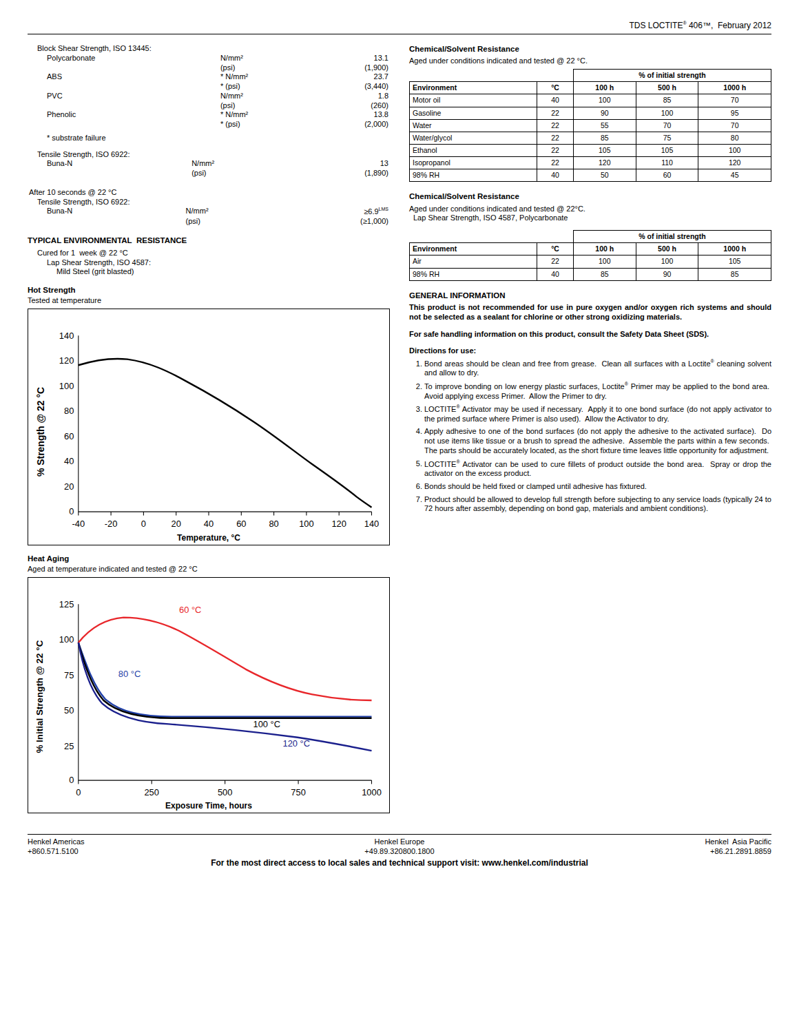TDS LOCTITE® 406™, February 2012
| Block Shear Strength, ISO 13445: |
| Polycarbonate | N/mm² | 13.1 |
| | (psi) | (1,900) |
| ABS | * N/mm² | 23.7 |
| | * (psi) | (3,440) |
| PVC | N/mm² | 1.8 |
| | (psi) | (260) |
| Phenolic | * N/mm² | 13.8 |
| | * (psi) | (2,000) |
* substrate failure
| Tensile Strength, ISO 6922: |
| Buna-N | N/mm² | 13 |
| | (psi) | (1,890) |
| After 10 seconds @ 22 °C |
| Tensile Strength, ISO 6922: |
| Buna-N | N/mm² | ≥6.9 LMS |
| | (psi) | (≥1,000) |
TYPICAL ENVIRONMENTAL RESISTANCE
Cured for 1 week @ 22 °C
Lap Shear Strength, ISO 4587:
Mild Steel (grit blasted)
Hot Strength
Tested at temperature
% Strength @ 22 °C 140 120 100 80 60 40 20 0 -40 -20 0 20 40 60 80 100 120 140
Temperature, °C
Heat Aging
Aged at temperature indicated and tested @ 22 °C
% Initial Strength @ 22 °C 125 100 75 50 25 0 0 250 500 750 1000 60 °C 80 °C 100 °C 120 °C
Exposure Time, hours
Chemical/Solvent Resistance
Aged under conditions indicated and tested @ 22 °C.
| | | % of initial strength |
| Environment | °C | 100 h | 500 h | 1000 h |
| Motor oil | 40 | 100 | 85 | 70 |
| Gasoline | 22 | 90 | 100 | 95 |
| Water | 22 | 55 | 70 | 70 |
| Water/glycol | 22 | 85 | 75 | 80 |
| Ethanol | 22 | 105 | 105 | 100 |
| Isopropanol | 22 | 120 | 110 | 120 |
| 98% RH | 40 | 50 | 60 | 45 |
Chemical/Solvent Resistance
Aged under conditions indicated and tested @ 22°C.
Lap Shear Strength, ISO 4587, Polycarbonate
| | | % of initial strength |
| Environment | °C | 100 h | 500 h | 1000 h |
| Air | 22 | 100 | 100 | 105 |
| 98% RH | 40 | 85 | 90 | 85 |
GENERAL INFORMATION
This product is not recommended for use in pure oxygen and/or oxygen rich systems and should not be selected as a sealant for chlorine or other strong oxidizing materials.
For safe handling information on this product, consult the Safety Data Sheet (SDS).
Directions for use:
Bond areas should be clean and free from grease. Clean all surfaces with a Loctite® cleaning solvent and allow to dry.
To improve bonding on low energy plastic surfaces, Loctite® Primer may be applied to the bond area. Avoid applying excess Primer. Allow the Primer to dry.
LOCTITE® Activator may be used if necessary. Apply it to one bond surface (do not apply activator to the primed surface where Primer is also used). Allow the Activator to dry.
Apply adhesive to one of the bond surfaces (do not apply the adhesive to the activated surface). Do not use items like tissue or a brush to spread the adhesive. Assemble the parts within a few seconds. The parts should be accurately located, as the short fixture time leaves little opportunity for adjustment.
LOCTITE® Activator can be used to cure fillets of product outside the bond area. Spray or drop the activator on the excess product.
Bonds should be held fixed or clamped until adhesive has fixtured.
Product should be allowed to develop full strength before subjecting to any service loads (typically 24 to 72 hours after assembly, depending on bond gap, materials and ambient conditions).
Henkel Americas
+860.571.5100
Henkel Europe
+49.89.320800.1800
Henkel Asia Pacific
+86.21.2891.8859
For the most direct access to local sales and technical support visit: www.henkel.com/industrial